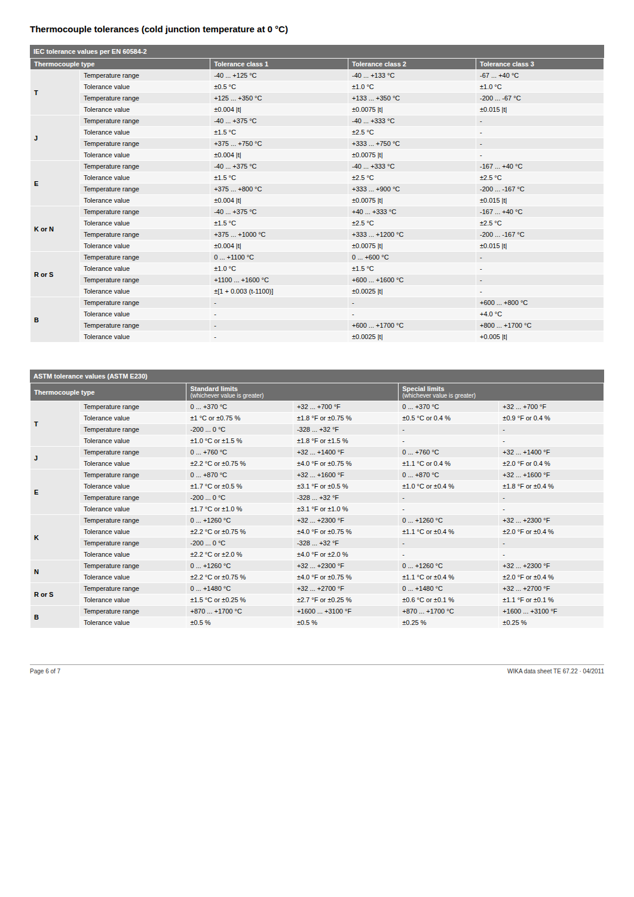Thermocouple tolerances (cold junction temperature at 0 °C)
IEC tolerance values per EN 60584-2
| Thermocouple type | Tolerance class 1 | Tolerance class 2 | Tolerance class 3 |
| --- | --- | --- | --- |
| T | Temperature range | -40 ... +125 °C | -40 ... +133 °C | -67 ... +40 °C |
| Tolerance value | ±0.5 °C | ±1.0 °C | ±1.0 °C |
| Temperature range | +125 ... +350 °C | +133 ... +350 °C | -200 ... -67 °C |
| Tolerance value | ±0.004 /t/ | ±0.0075 /t/ | ±0.015 /t/ |
| J | Temperature range | -40 ... +375 °C | -40 ... +333 °C | - |
| Tolerance value | ±1.5 °C | ±2.5 °C | - |
| Temperature range | +375 ... +750 °C | +333 ... +750 °C | - |
| Tolerance value | ±0.004 /t/ | ±0.0075 /t/ | - |
| E | Temperature range | -40 ... +375 °C | -40 ... +333 °C | -167 ... +40 °C |
| Tolerance value | ±1.5 °C | ±2.5 °C | ±2.5 °C |
| Temperature range | +375 ... +800 °C | +333 ... +900 °C | -200 ... -167 °C |
| Tolerance value | ±0.004 /t/ | ±0.0075 /t/ | ±0.015 /t/ |
| K or N | Temperature range | -40 ... +375 °C | +40 ... +333 °C | -167 ... +40 °C |
| Tolerance value | ±1.5 °C | ±2.5 °C | ±2.5 °C |
| Temperature range | +375 ... +1000 °C | +333 ... +1200 °C | -200 ... -167 °C |
| Tolerance value | ±0.004 /t/ | ±0.0075 /t/ | ±0.015 /t/ |
| R or S | Temperature range | 0 ... +1100 °C | 0 ... +600 °C | - |
| Tolerance value | ±1.0 °C | ±1.5 °C | - |
| Temperature range | +1100 ... +1600 °C | +600 ... +1600 °C | - |
| Tolerance value | ±[1 + 0.003 (t-1100)] | ±0.0025 /t/ | - |
| B | Temperature range | - | - | +600 ... +800 °C |
| Tolerance value | - | - | +4.0 °C |
| Temperature range | - | +600 ... +1700 °C | +800 ... +1700 °C |
| Tolerance value | - | ±0.0025 /t/ | +0.005 /t/ |
ASTM tolerance values (ASTM E230)
| Thermocouple type | Standard limits (whichever value is greater) | Special limits (whichever value is greater) |
| --- | --- | --- |
| T | Temperature range | 0 ... +370 °C | +32 ... +700 °F | 0 ... +370 °C | +32 ... +700 °F |
| Tolerance value | ±1 °C or ±0.75 % | ±1.8 °F or ±0.75 % | ±0.5 °C or 0.4 % | ±0.9 °F or 0.4 % |
| Temperature range | -200 ... 0 °C | -328 ... +32 °F | - | - |
| Tolerance value | ±1.0 °C or ±1.5 % | ±1.8 °F or ±1.5 % | - | - |
| J | Temperature range | 0 ... +760 °C | +32 ... +1400 °F | 0 ... +760 °C | +32 ... +1400 °F |
| Tolerance value | ±2.2 °C or ±0.75 % | ±4.0 °F or ±0.75 % | ±1.1 °C or 0.4 % | ±2.0 °F or 0.4 % |
| E | Temperature range | 0 ... +870 °C | +32 ... +1600 °F | 0 ... +870 °C | +32 ... +1600 °F |
| Tolerance value | ±1.7 °C or ±0.5 % | ±3.1 °F or ±0.5 % | ±1.0 °C or ±0.4 % | ±1.8 °F or ±0.4 % |
| Temperature range | -200 ... 0 °C | -328 ... +32 °F | - | - |
| Tolerance value | ±1.7 °C or ±1.0 % | ±3.1 °F or ±1.0 % | - | - |
| K | Temperature range | 0 ... +1260 °C | +32 ... +2300 °F | 0 ... +1260 °C | +32 ... +2300 °F |
| Tolerance value | ±2.2 °C or ±0.75 % | ±4.0 °F or ±0.75 % | ±1.1 °C or ±0.4 % | ±2.0 °F or ±0.4 % |
| Temperature range | -200 ... 0 °C | -328 ... +32 °F | - | - |
| Tolerance value | ±2.2 °C or ±2.0 % | ±4.0 °F or ±2.0 % | - | - |
| N | Temperature range | 0 ... +1260 °C | +32 ... +2300 °F | 0 ... +1260 °C | +32 ... +2300 °F |
| Tolerance value | ±2.2 °C or ±0.75 % | ±4.0 °F or ±0.75 % | ±1.1 °C or ±0.4 % | ±2.0 °F or ±0.4 % |
| R or S | Temperature range | 0 ... +1480 °C | +32 ... +2700 °F | 0 ... +1480 °C | +32 ... +2700 °F |
| Tolerance value | ±1.5 °C or ±0.25 % | ±2.7 °F or ±0.25 % | ±0.6 °C or ±0.1 % | ±1.1 °F or ±0.1 % |
| B | Temperature range | +870 ... +1700 °C | +1600 ... +3100 °F | +870 ... +1700 °C | +1600 ... +3100 °F |
| Tolerance value | ±0.5 % | ±0.5 % | ±0.25 % | ±0.25 % |
Page 6 of 7 WIKA data sheet TE 67.22 · 04/2011